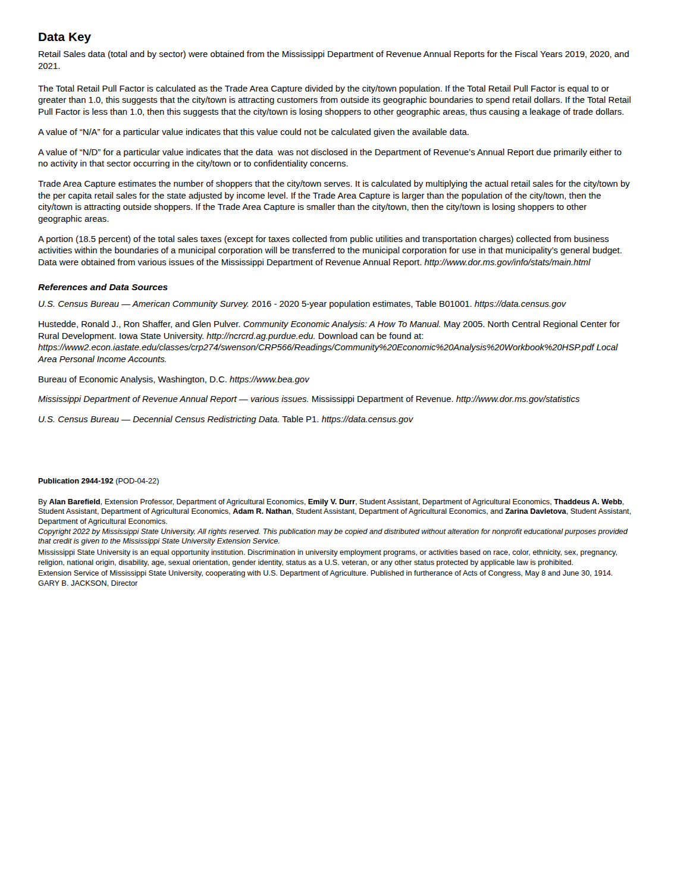Data Key
Retail Sales data (total and by sector) were obtained from the Mississippi Department of Revenue Annual Reports for the Fiscal Years 2019, 2020, and 2021.
The Total Retail Pull Factor is calculated as the Trade Area Capture divided by the city/town population. If the Total Retail Pull Factor is equal to or greater than 1.0, this suggests that the city/town is attracting customers from outside its geographic boundaries to spend retail dollars. If the Total Retail Pull Factor is less than 1.0, then this suggests that the city/town is losing shoppers to other geographic areas, thus causing a leakage of trade dollars.
A value of “N/A” for a particular value indicates that this value could not be calculated given the available data.
A value of “N/D” for a particular value indicates that the data was not disclosed in the Department of Revenue’s Annual Report due primarily either to no activity in that sector occurring in the city/town or to confidentiality concerns.
Trade Area Capture estimates the number of shoppers that the city/town serves. It is calculated by multiplying the actual retail sales for the city/town by the per capita retail sales for the state adjusted by income level. If the Trade Area Capture is larger than the population of the city/town, then the city/town is attracting outside shoppers. If the Trade Area Capture is smaller than the city/town, then the city/town is losing shoppers to other geographic areas.
A portion (18.5 percent) of the total sales taxes (except for taxes collected from public utilities and transportation charges) collected from business activities within the boundaries of a municipal corporation will be transferred to the municipal corporation for use in that municipality’s general budget. Data were obtained from various issues of the Mississippi Department of Revenue Annual Report. http://www.dor.ms.gov/info/stats/main.html
References and Data Sources
U.S. Census Bureau — American Community Survey. 2016 - 2020 5-year population estimates, Table B01001. https://data.census.gov
Hustedde, Ronald J., Ron Shaffer, and Glen Pulver. Community Economic Analysis: A How To Manual. May 2005. North Central Regional Center for Rural Development. Iowa State University. http://ncrcrd.ag.purdue.edu. Download can be found at: https://www2.econ.iastate.edu/classes/crp274/swenson/CRP566/Readings/Community%20Economic%20Analysis%20Workbook%20HSP.pdf Local Area Personal Income Accounts.
Bureau of Economic Analysis, Washington, D.C. https://www.bea.gov
Mississippi Department of Revenue Annual Report — various issues. Mississippi Department of Revenue. http://www.dor.ms.gov/statistics
U.S. Census Bureau — Decennial Census Redistricting Data. Table P1. https://data.census.gov
Publication 2944-192 (POD-04-22)
By Alan Barefield, Extension Professor, Department of Agricultural Economics, Emily V. Durr, Student Assistant, Department of Agricultural Economics, Thaddeus A. Webb, Student Assistant, Department of Agricultural Economics, Adam R. Nathan, Student Assistant, Department of Agricultural Economics, and Zarina Davletova, Student Assistant, Department of Agricultural Economics.
Copyright 2022 by Mississippi State University. All rights reserved. This publication may be copied and distributed without alteration for nonprofit educational purposes provided that credit is given to the Mississippi State University Extension Service.
Mississippi State University is an equal opportunity institution. Discrimination in university employment programs, or activities based on race, color, ethnicity, sex, pregnancy, religion, national origin, disability, age, sexual orientation, gender identity, status as a U.S. veteran, or any other status protected by applicable law is prohibited.
Extension Service of Mississippi State University, cooperating with U.S. Department of Agriculture. Published in furtherance of Acts of Congress, May 8 and June 30, 1914. GARY B. JACKSON, Director